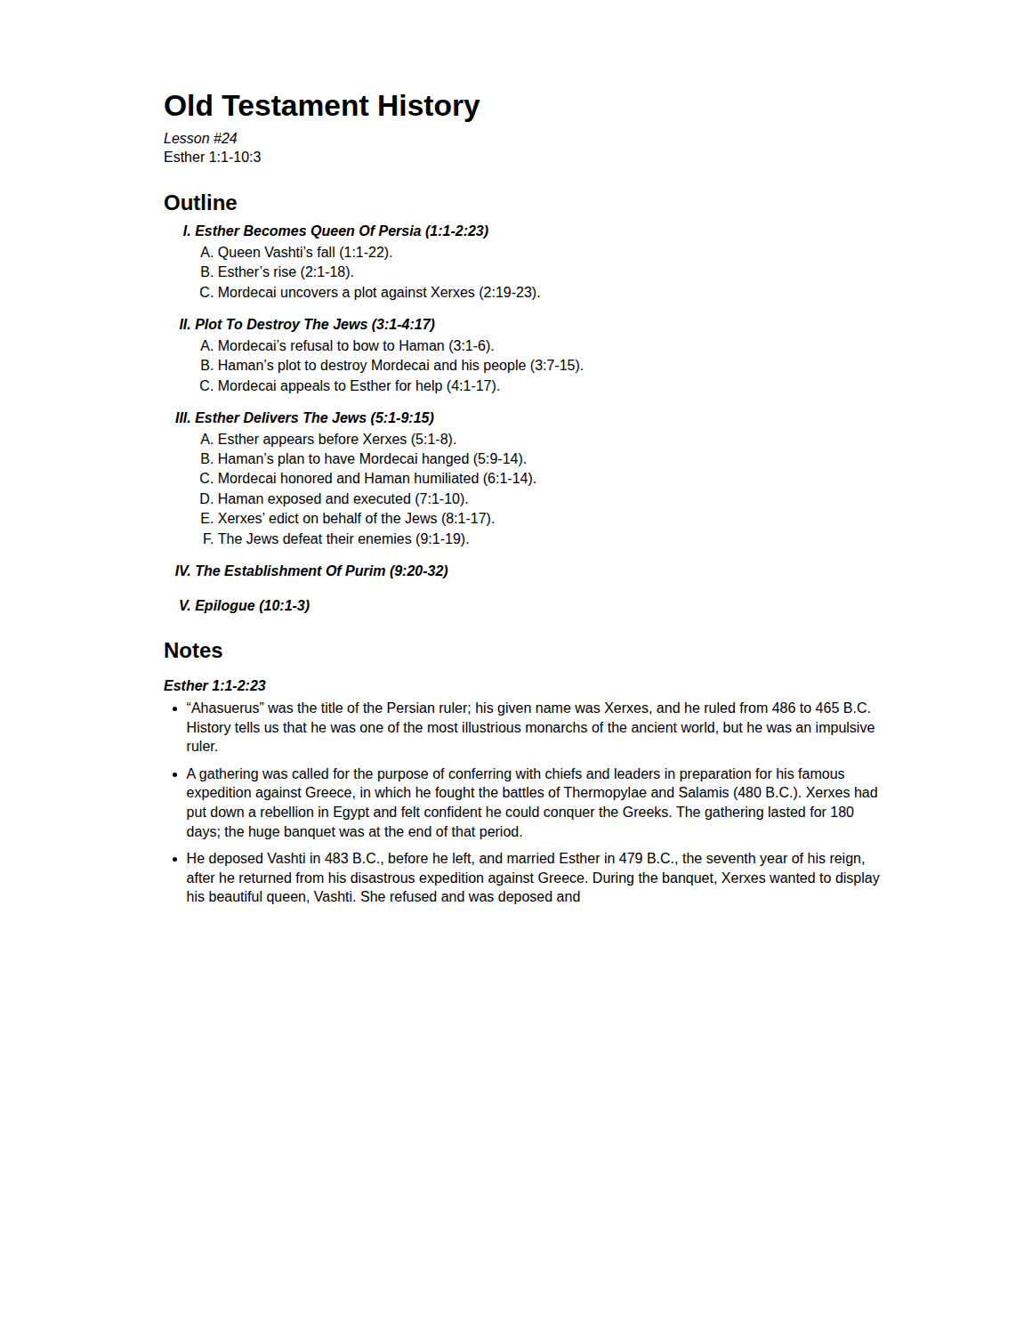Old Testament History
Lesson #24
Esther 1:1-10:3
Outline
Esther Becomes Queen Of Persia (1:1-2:23)
Queen Vashti’s fall (1:1-22).
Esther’s rise (2:1-18).
Mordecai uncovers a plot against Xerxes (2:19-23).
Plot To Destroy The Jews (3:1-4:17)
Mordecai’s refusal to bow to Haman (3:1-6).
Haman’s plot to destroy Mordecai and his people (3:7-15).
Mordecai appeals to Esther for help (4:1-17).
Esther Delivers The Jews (5:1-9:15)
Esther appears before Xerxes (5:1-8).
Haman’s plan to have Mordecai hanged (5:9-14).
Mordecai honored and Haman humiliated (6:1-14).
Haman exposed and executed (7:1-10).
Xerxes’ edict on behalf of the Jews (8:1-17).
The Jews defeat their enemies (9:1-19).
The Establishment Of Purim (9:20-32)
Epilogue (10:1-3)
Notes
Esther 1:1-2:23
“Ahasuerus” was the title of the Persian ruler; his given name was Xerxes, and he ruled from 486 to 465 B.C. History tells us that he was one of the most illustrious monarchs of the ancient world, but he was an impulsive ruler.
A gathering was called for the purpose of conferring with chiefs and leaders in preparation for his famous expedition against Greece, in which he fought the battles of Thermopylae and Salamis (480 B.C.). Xerxes had put down a rebellion in Egypt and felt confident he could conquer the Greeks. The gathering lasted for 180 days; the huge banquet was at the end of that period.
He deposed Vashti in 483 B.C., before he left, and married Esther in 479 B.C., the seventh year of his reign, after he returned from his disastrous expedition against Greece. During the banquet, Xerxes wanted to display his beautiful queen, Vashti. She refused and was deposed and